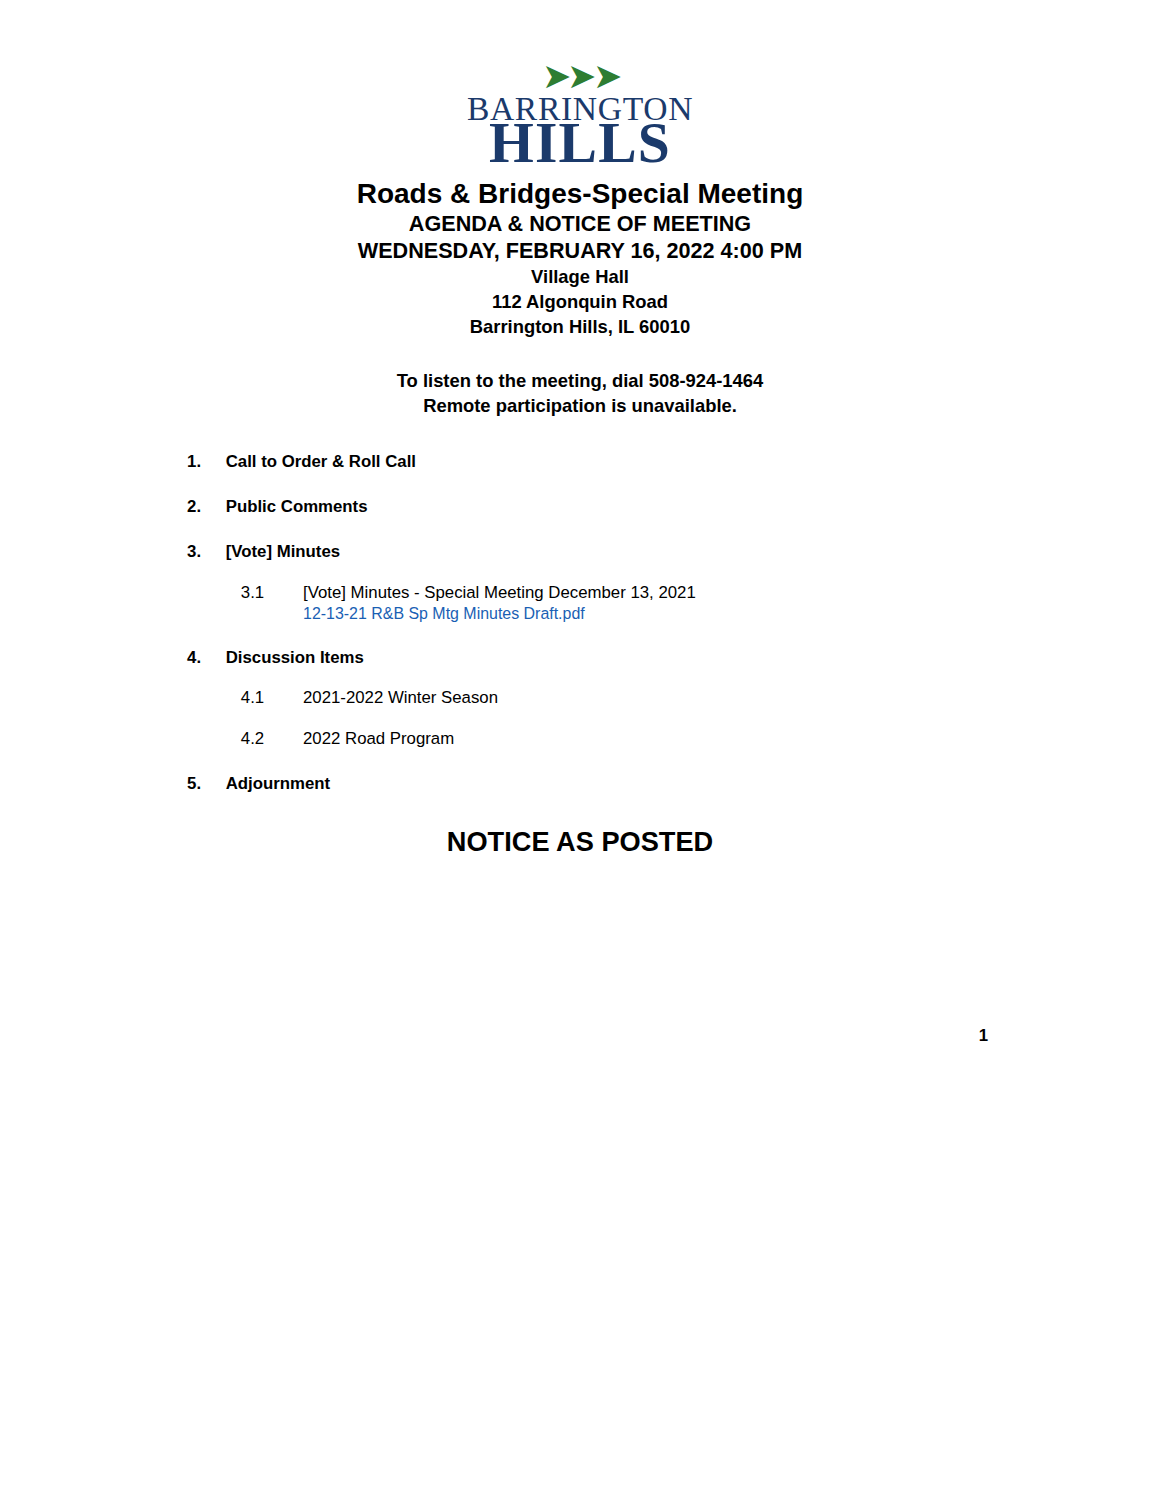➤➤➤ BARRINGTON HILLS
Roads & Bridges-Special Meeting
AGENDA & NOTICE OF MEETING
WEDNESDAY, FEBRUARY 16, 2022 4:00 PM
Village Hall
112 Algonquin Road
Barrington Hills, IL 60010
To listen to the meeting, dial 508-924-1464
Remote participation is unavailable.
Call to Order & Roll Call
Public Comments
[Vote] Minutes
[Vote] Minutes - Special Meeting December 13, 2021 12-13-21 R&B Sp Mtg Minutes Draft.pdf
Discussion Items
2021-2022 Winter Season
2022 Road Program
Adjournment
NOTICE AS POSTED
1